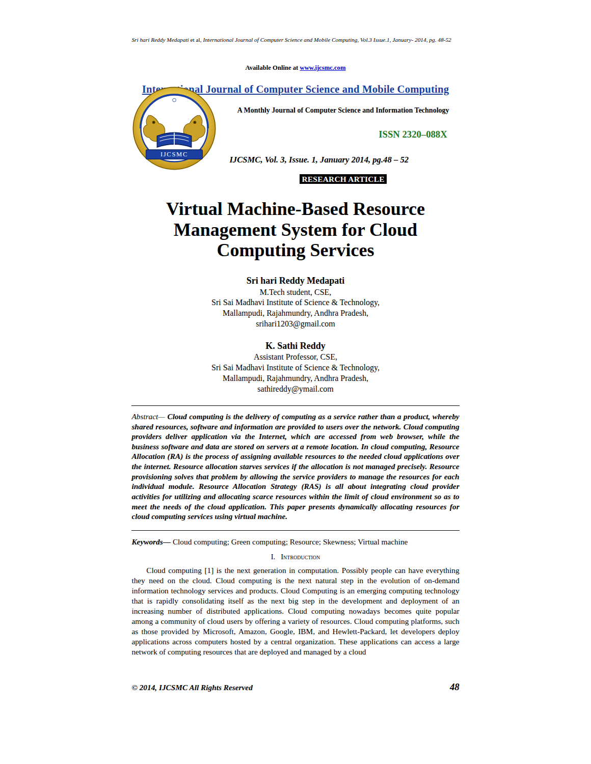Sri hari Reddy Medapati et al, International Journal of Computer Science and Mobile Computing, Vol.3 Issue.1, January- 2014, pg. 48-52
Available Online at www.ijcsmc.com
IJCSMC
International Journal of Computer Science and Mobile Computing
A Monthly Journal of Computer Science and Information Technology
ISSN 2320–088X
IJCSMC, Vol. 3, Issue. 1, January 2014, pg.48 – 52
RESEARCH ARTICLE
Virtual Machine-Based Resource Management System for Cloud Computing Services
Sri hari Reddy Medapati
M.Tech student, CSE,
Sri Sai Madhavi Institute of Science & Technology,
Mallampudi, Rajahmundry, Andhra Pradesh,
srihari1203@gmail.com
K. Sathi Reddy
Assistant Professor, CSE,
Sri Sai Madhavi Institute of Science & Technology,
Mallampudi, Rajahmundry, Andhra Pradesh,
sathireddy@ymail.com
Abstract— Cloud computing is the delivery of computing as a service rather than a product, whereby shared resources, software and information are provided to users over the network. Cloud computing providers deliver application via the Internet, which are accessed from web browser, while the business software and data are stored on servers at a remote location. In cloud computing, Resource Allocation (RA) is the process of assigning available resources to the needed cloud applications over the internet. Resource allocation starves services if the allocation is not managed precisely. Resource provisioning solves that problem by allowing the service providers to manage the resources for each individual module. Resource Allocation Strategy (RAS) is all about integrating cloud provider activities for utilizing and allocating scarce resources within the limit of cloud environment so as to meet the needs of the cloud application. This paper presents dynamically allocating resources for cloud computing services using virtual machine.
Keywords— Cloud computing; Green computing; Resource; Skewness; Virtual machine
I. Introduction
Cloud computing [1] is the next generation in computation. Possibly people can have everything they need on the cloud. Cloud computing is the next natural step in the evolution of on-demand information technology services and products. Cloud Computing is an emerging computing technology that is rapidly consolidating itself as the next big step in the development and deployment of an increasing number of distributed applications. Cloud computing nowadays becomes quite popular among a community of cloud users by offering a variety of resources. Cloud computing platforms, such as those provided by Microsoft, Amazon, Google, IBM, and Hewlett-Packard, let developers deploy applications across computers hosted by a central organization. These applications can access a large network of computing resources that are deployed and managed by a cloud
© 2014, IJCSMC All Rights Reserved
48